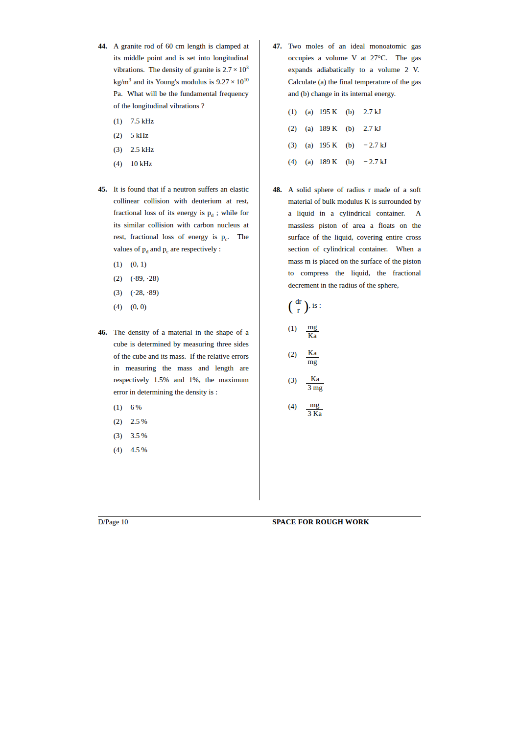44.
A granite rod of 60 cm length is clamped at its middle point and is set into longitudinal vibrations. The density of granite is 2.7 × 103 kg/m3 and its Young's modulus is 9.27 × 1010 Pa. What will be the fundamental frequency of the longitudinal vibrations ?
(1)
7.5 kHz
(2)
5 kHz
(3)
2.5 kHz
(4)
10 kHz
45.
It is found that if a neutron suffers an elastic collinear collision with deuterium at rest, fractional loss of its energy is pd ; while for its similar collision with carbon nucleus at rest, fractional loss of energy is pc. The values of pd and pc are respectively :
(1)
(0, 1)
(2)
(·89, ·28)
(3)
(·28, ·89)
(4)
(0, 0)
46.
The density of a material in the shape of a cube is determined by measuring three sides of the cube and its mass. If the relative errors in measuring the mass and length are respectively 1.5% and 1%, the maximum error in determining the density is :
(1)
6 %
(2)
2.5 %
(3)
3.5 %
(4)
4.5 %
47.
Two moles of an ideal monoatomic gas occupies a volume V at 27°C. The gas expands adiabatically to a volume 2 V. Calculate (a) the final temperature of the gas and (b) change in its internal energy.
(1)
(a)
195 K
(b)
2.7 kJ
(2)
(a)
189 K
(b)
2.7 kJ
(3)
(a)
195 K
(b)
− 2.7 kJ
(4)
(a)
189 K
(b)
− 2.7 kJ
48.
A solid sphere of radius r made of a soft material of bulk modulus K is surrounded by a liquid in a cylindrical container. A massless piston of area a floats on the surface of the liquid, covering entire cross section of cylindrical container. When a mass m is placed on the surface of the piston to compress the liquid, the fractional decrement in the radius of the sphere,
(dr r), is :
(1)
mg Ka
(2)
Ka mg
(3)
Ka 3 mg
(4)
mg 3 Ka
D/Page 10
SPACE FOR ROUGH WORK